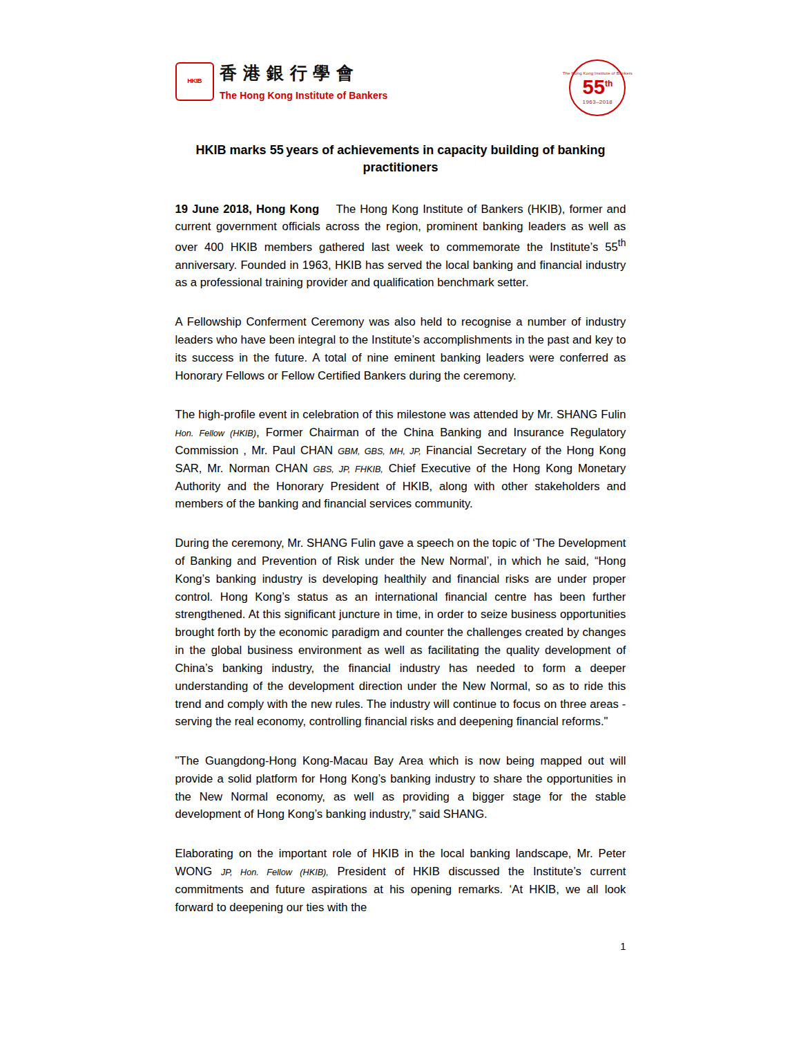HKIB
香港銀行學會
The Hong Kong Institute of Bankers
The Hong Kong Institute of Bankers
55th
1963–2018
HKIB marks 55 years of achievements in capacity building of banking practitioners
19 June 2018, Hong Kong The Hong Kong Institute of Bankers (HKIB), former and current government officials across the region, prominent banking leaders as well as over 400 HKIB members gathered last week to commemorate the Institute’s 55th anniversary. Founded in 1963, HKIB has served the local banking and financial industry as a professional training provider and qualification benchmark setter.
A Fellowship Conferment Ceremony was also held to recognise a number of industry leaders who have been integral to the Institute’s accomplishments in the past and key to its success in the future. A total of nine eminent banking leaders were conferred as Honorary Fellows or Fellow Certified Bankers during the ceremony.
The high-profile event in celebration of this milestone was attended by Mr. SHANG Fulin Hon. Fellow (HKIB), Former Chairman of the China Banking and Insurance Regulatory Commission , Mr. Paul CHAN GBM, GBS, MH, JP, Financial Secretary of the Hong Kong SAR, Mr. Norman CHAN GBS, JP, FHKIB, Chief Executive of the Hong Kong Monetary Authority and the Honorary President of HKIB, along with other stakeholders and members of the banking and financial services community.
During the ceremony, Mr. SHANG Fulin gave a speech on the topic of ‘The Development of Banking and Prevention of Risk under the New Normal’, in which he said, “Hong Kong’s banking industry is developing healthily and financial risks are under proper control. Hong Kong’s status as an international financial centre has been further strengthened. At this significant juncture in time, in order to seize business opportunities brought forth by the economic paradigm and counter the challenges created by changes in the global business environment as well as facilitating the quality development of China’s banking industry, the financial industry has needed to form a deeper understanding of the development direction under the New Normal, so as to ride this trend and comply with the new rules. The industry will continue to focus on three areas - serving the real economy, controlling financial risks and deepening financial reforms."
"The Guangdong-Hong Kong-Macau Bay Area which is now being mapped out will provide a solid platform for Hong Kong’s banking industry to share the opportunities in the New Normal economy, as well as providing a bigger stage for the stable development of Hong Kong’s banking industry,” said SHANG.
Elaborating on the important role of HKIB in the local banking landscape, Mr. Peter WONG JP, Hon. Fellow (HKIB), President of HKIB discussed the Institute’s current commitments and future aspirations at his opening remarks. ‘At HKIB, we all look forward to deepening our ties with the
1